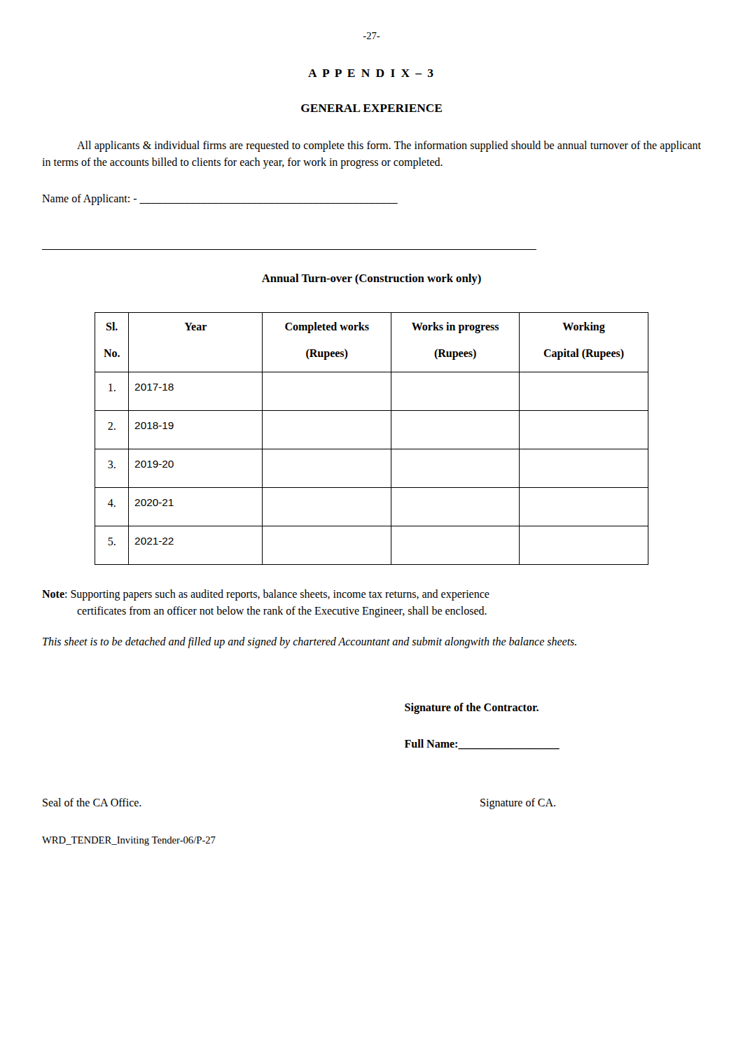-27-
A P P E N D I X – 3
GENERAL EXPERIENCE
All applicants & individual firms are requested to complete this form. The information supplied should be annual turnover of the applicant in terms of the accounts billed to clients for each year, for work in progress or completed.
Name of Applicant: - ______________________________________________
Annual Turn-over (Construction work only)
| Sl. No. | Year | Completed works (Rupees) | Works in progress (Rupees) | Working Capital (Rupees) |
| --- | --- | --- | --- | --- |
| 1. | 2017-18 | | | |
| 2. | 2018-19 | | | |
| 3. | 2019-20 | | | |
| 4. | 2020-21 | | | |
| 5. | 2021-22 | | | |
Note: Supporting papers such as audited reports, balance sheets, income tax returns, and experience certificates from an officer not below the rank of the Executive Engineer, shall be enclosed.
This sheet is to be detached and filled up and signed by chartered Accountant and submit alongwith the balance sheets.
Signature of the Contractor.
Full Name:__________________
Seal of the CA Office.
Signature of CA.
WRD_TENDER_Inviting Tender-06/P-27